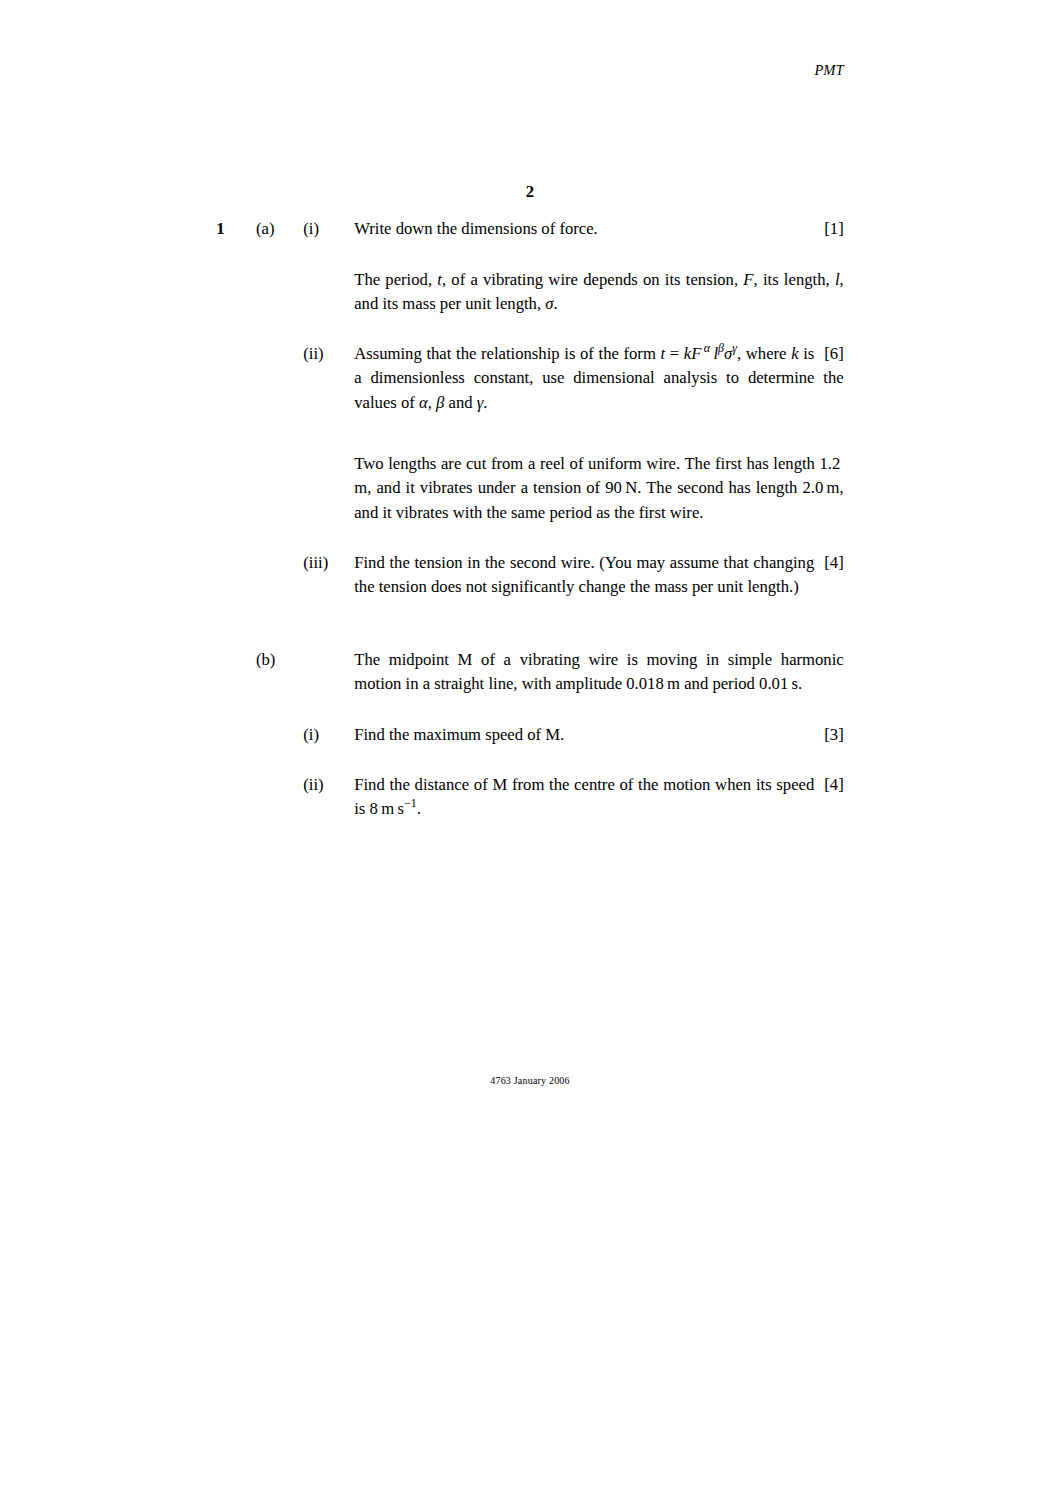PMT
2
1
(a)
(i)
[1] Write down the dimensions of force.
The period, t, of a vibrating wire depends on its tension, F, its length, l, and its mass per unit length, σ.
(ii)
[6] Assuming that the relationship is of the form t = kF α lβσγ, where k is a dimensionless constant, use dimensional analysis to determine the values of α, β and γ.
Two lengths are cut from a reel of uniform wire. The first has length 1.2 m, and it vibrates under a tension of 90 N. The second has length 2.0 m, and it vibrates with the same period as the first wire.
(iii)
[4] Find the tension in the second wire. (You may assume that changing the tension does not significantly change the mass per unit length.)
(b)
The midpoint M of a vibrating wire is moving in simple harmonic motion in a straight line, with amplitude 0.018 m and period 0.01 s.
(i)
[3] Find the maximum speed of M.
(ii)
[4] Find the distance of M from the centre of the motion when its speed is 8 m s−1.
4763 January 2006